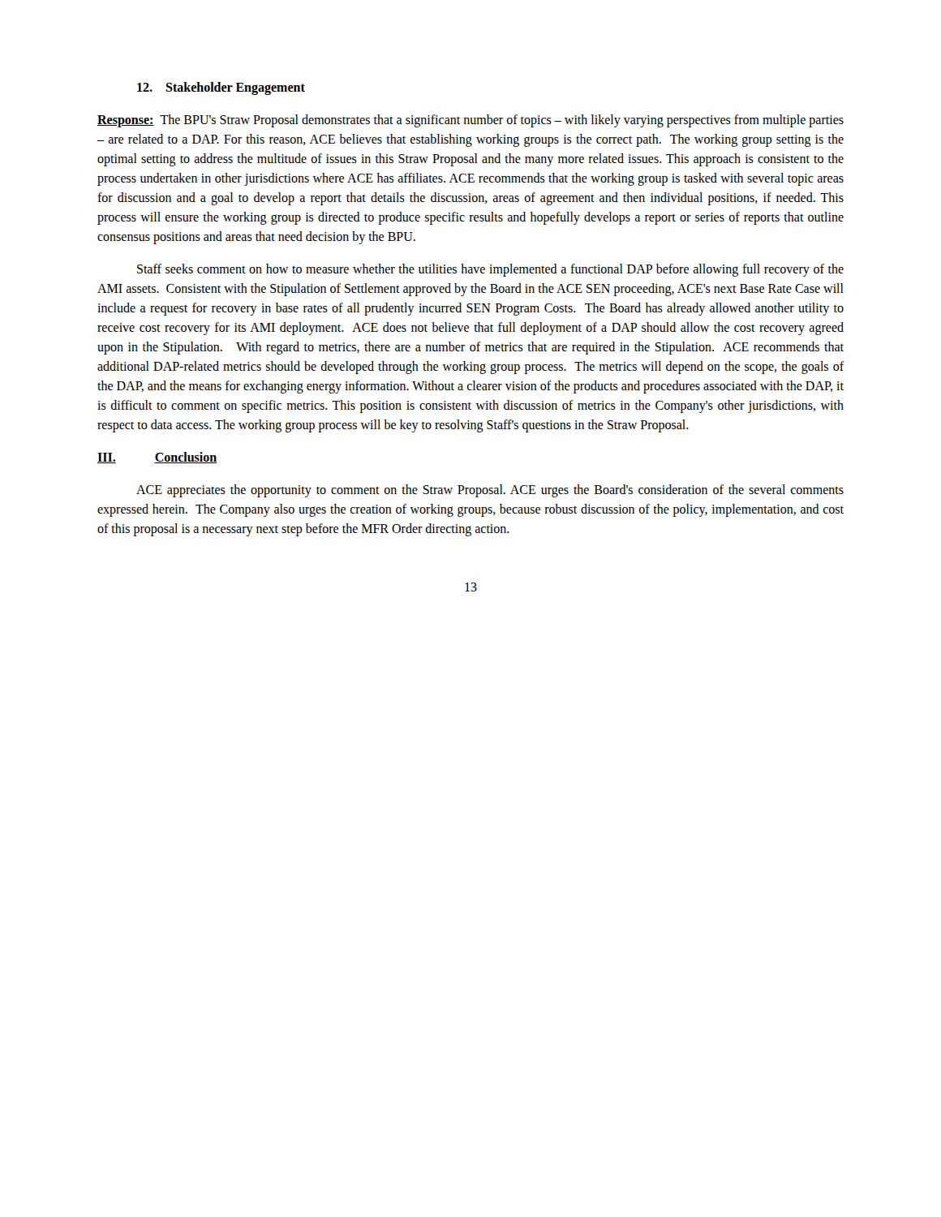12. Stakeholder Engagement
Response: The BPU's Straw Proposal demonstrates that a significant number of topics – with likely varying perspectives from multiple parties – are related to a DAP. For this reason, ACE believes that establishing working groups is the correct path. The working group setting is the optimal setting to address the multitude of issues in this Straw Proposal and the many more related issues. This approach is consistent to the process undertaken in other jurisdictions where ACE has affiliates. ACE recommends that the working group is tasked with several topic areas for discussion and a goal to develop a report that details the discussion, areas of agreement and then individual positions, if needed. This process will ensure the working group is directed to produce specific results and hopefully develops a report or series of reports that outline consensus positions and areas that need decision by the BPU.
Staff seeks comment on how to measure whether the utilities have implemented a functional DAP before allowing full recovery of the AMI assets. Consistent with the Stipulation of Settlement approved by the Board in the ACE SEN proceeding, ACE's next Base Rate Case will include a request for recovery in base rates of all prudently incurred SEN Program Costs. The Board has already allowed another utility to receive cost recovery for its AMI deployment. ACE does not believe that full deployment of a DAP should allow the cost recovery agreed upon in the Stipulation. With regard to metrics, there are a number of metrics that are required in the Stipulation. ACE recommends that additional DAP-related metrics should be developed through the working group process. The metrics will depend on the scope, the goals of the DAP, and the means for exchanging energy information. Without a clearer vision of the products and procedures associated with the DAP, it is difficult to comment on specific metrics. This position is consistent with discussion of metrics in the Company's other jurisdictions, with respect to data access. The working group process will be key to resolving Staff's questions in the Straw Proposal.
III. Conclusion
ACE appreciates the opportunity to comment on the Straw Proposal. ACE urges the Board's consideration of the several comments expressed herein. The Company also urges the creation of working groups, because robust discussion of the policy, implementation, and cost of this proposal is a necessary next step before the MFR Order directing action.
13